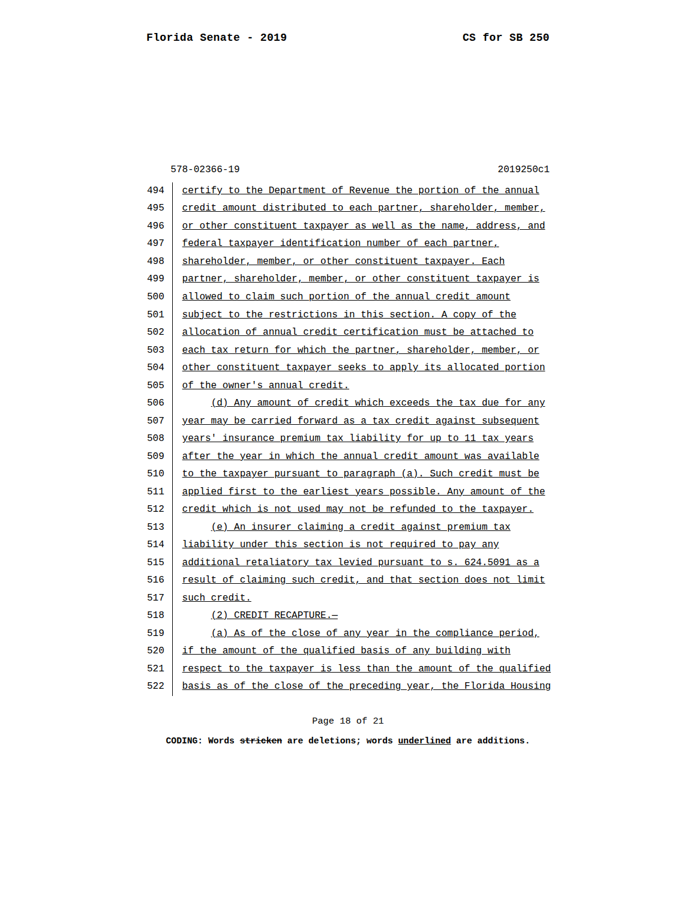Florida Senate - 2019
CS for SB 250
578-02366-19
2019250c1
| 494 | certify to the Department of Revenue the portion of the annual |
| 495 | credit amount distributed to each partner, shareholder, member, |
| 496 | or other constituent taxpayer as well as the name, address, and |
| 497 | federal taxpayer identification number of each partner, |
| 498 | shareholder, member, or other constituent taxpayer. Each |
| 499 | partner, shareholder, member, or other constituent taxpayer is |
| 500 | allowed to claim such portion of the annual credit amount |
| 501 | subject to the restrictions in this section. A copy of the |
| 502 | allocation of annual credit certification must be attached to |
| 503 | each tax return for which the partner, shareholder, member, or |
| 504 | other constituent taxpayer seeks to apply its allocated portion |
| 505 | of the owner's annual credit. |
| 506 | (d) Any amount of credit which exceeds the tax due for any |
| 507 | year may be carried forward as a tax credit against subsequent |
| 508 | years' insurance premium tax liability for up to 11 tax years |
| 509 | after the year in which the annual credit amount was available |
| 510 | to the taxpayer pursuant to paragraph (a). Such credit must be |
| 511 | applied first to the earliest years possible. Any amount of the |
| 512 | credit which is not used may not be refunded to the taxpayer. |
| 513 | (e) An insurer claiming a credit against premium tax |
| 514 | liability under this section is not required to pay any |
| 515 | additional retaliatory tax levied pursuant to s. 624.5091 as a |
| 516 | result of claiming such credit, and that section does not limit |
| 517 | such credit. |
| 518 | (2) CREDIT RECAPTURE.— |
| 519 | (a) As of the close of any year in the compliance period, |
| 520 | if the amount of the qualified basis of any building with |
| 521 | respect to the taxpayer is less than the amount of the qualified |
| 522 | basis as of the close of the preceding year, the Florida Housing |
Page 18 of 21
CODING: Words stricken are deletions; words underlined are additions.